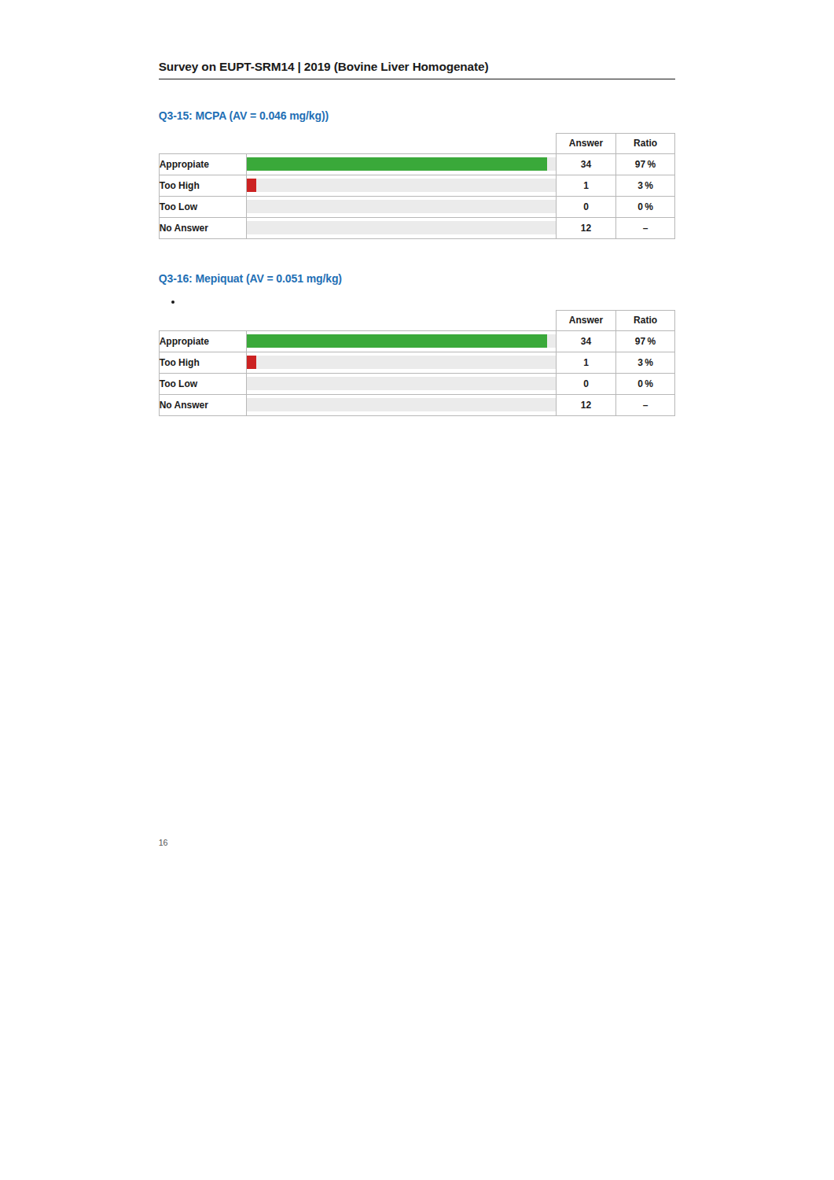Survey on EUPT-SRM14 | 2019 (Bovine Liver Homogenate)
Q3-15: MCPA (AV = 0.046 mg/kg))
| | | Answer | Ratio |
| --- | --- | --- | --- |
| Appropiate | | 34 | 97 % |
| Too High | | 1 | 3 % |
| Too Low | | 0 | 0 % |
| No Answer | | 12 | – |
Q3-16: Mepiquat (AV = 0.051 mg/kg)
| | | Answer | Ratio |
| --- | --- | --- | --- |
| Appropiate | | 34 | 97 % |
| Too High | | 1 | 3 % |
| Too Low | | 0 | 0 % |
| No Answer | | 12 | – |
16